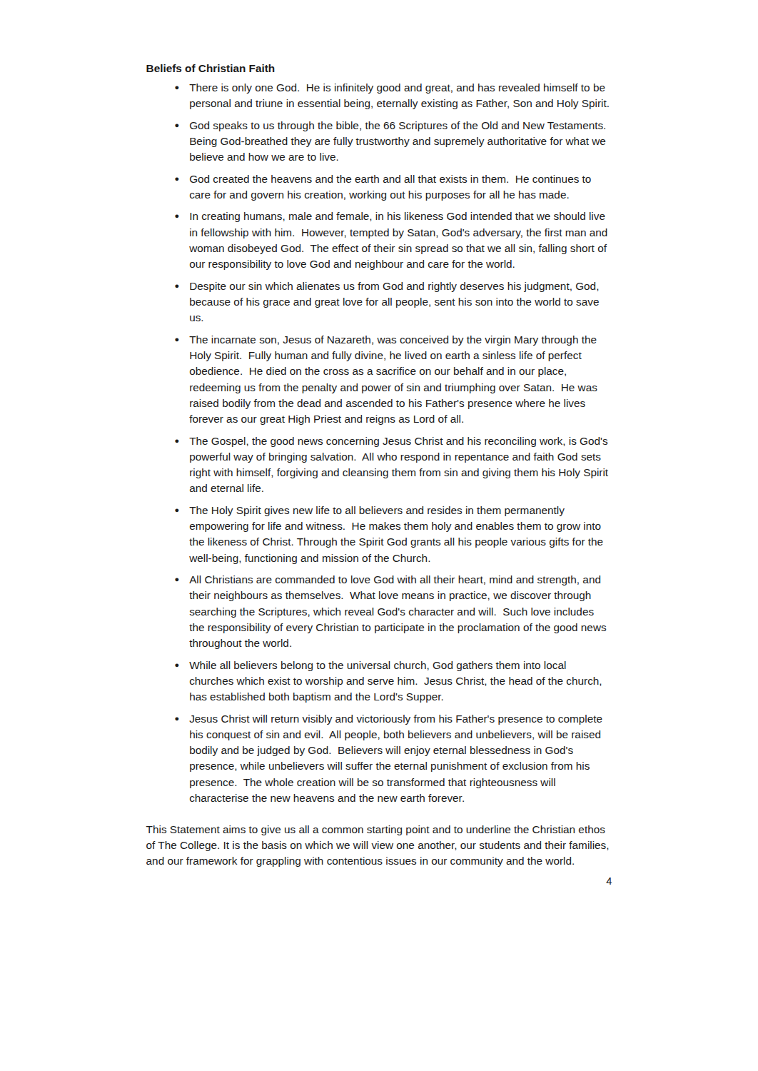Beliefs of Christian Faith
There is only one God. He is infinitely good and great, and has revealed himself to be personal and triune in essential being, eternally existing as Father, Son and Holy Spirit.
God speaks to us through the bible, the 66 Scriptures of the Old and New Testaments. Being God-breathed they are fully trustworthy and supremely authoritative for what we believe and how we are to live.
God created the heavens and the earth and all that exists in them. He continues to care for and govern his creation, working out his purposes for all he has made.
In creating humans, male and female, in his likeness God intended that we should live in fellowship with him. However, tempted by Satan, God's adversary, the first man and woman disobeyed God. The effect of their sin spread so that we all sin, falling short of our responsibility to love God and neighbour and care for the world.
Despite our sin which alienates us from God and rightly deserves his judgment, God, because of his grace and great love for all people, sent his son into the world to save us.
The incarnate son, Jesus of Nazareth, was conceived by the virgin Mary through the Holy Spirit. Fully human and fully divine, he lived on earth a sinless life of perfect obedience. He died on the cross as a sacrifice on our behalf and in our place, redeeming us from the penalty and power of sin and triumphing over Satan. He was raised bodily from the dead and ascended to his Father's presence where he lives forever as our great High Priest and reigns as Lord of all.
The Gospel, the good news concerning Jesus Christ and his reconciling work, is God's powerful way of bringing salvation. All who respond in repentance and faith God sets right with himself, forgiving and cleansing them from sin and giving them his Holy Spirit and eternal life.
The Holy Spirit gives new life to all believers and resides in them permanently empowering for life and witness. He makes them holy and enables them to grow into the likeness of Christ. Through the Spirit God grants all his people various gifts for the well-being, functioning and mission of the Church.
All Christians are commanded to love God with all their heart, mind and strength, and their neighbours as themselves. What love means in practice, we discover through searching the Scriptures, which reveal God's character and will. Such love includes the responsibility of every Christian to participate in the proclamation of the good news throughout the world.
While all believers belong to the universal church, God gathers them into local churches which exist to worship and serve him. Jesus Christ, the head of the church, has established both baptism and the Lord's Supper.
Jesus Christ will return visibly and victoriously from his Father's presence to complete his conquest of sin and evil. All people, both believers and unbelievers, will be raised bodily and be judged by God. Believers will enjoy eternal blessedness in God's presence, while unbelievers will suffer the eternal punishment of exclusion from his presence. The whole creation will be so transformed that righteousness will characterise the new heavens and the new earth forever.
This Statement aims to give us all a common starting point and to underline the Christian ethos of The College. It is the basis on which we will view one another, our students and their families, and our framework for grappling with contentious issues in our community and the world.
4